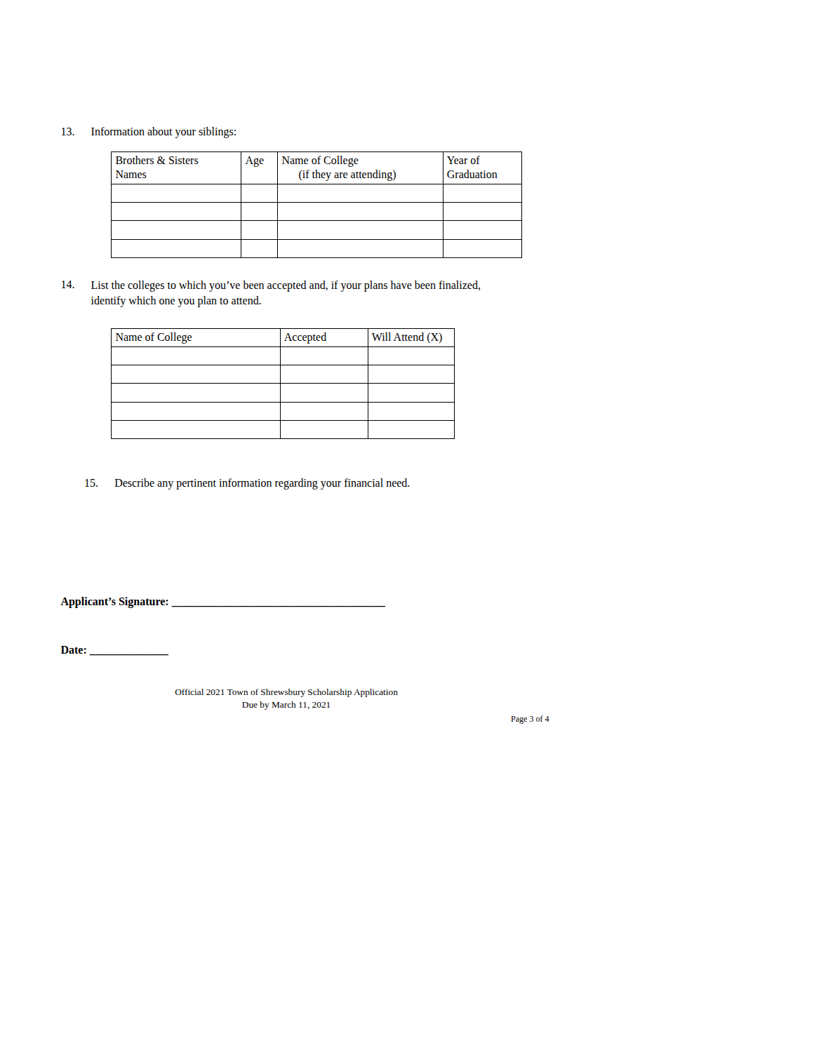13. Information about your siblings:
| Brothers & Sisters Names | Age | Name of College (if they are attending) | Year of Graduation |
| --- | --- | --- | --- |
14. List the colleges to which you’ve been accepted and, if your plans have been finalized, identify which one you plan to attend.
| Name of College | Accepted | Will Attend (X) |
| --- | --- | --- |
15. Describe any pertinent information regarding your financial need.
Applicant’s Signature: ______________________________________
Date: ______________
Official 2021 Town of Shrewsbury Scholarship Application
Due by March 11, 2021 Page 3 of 4